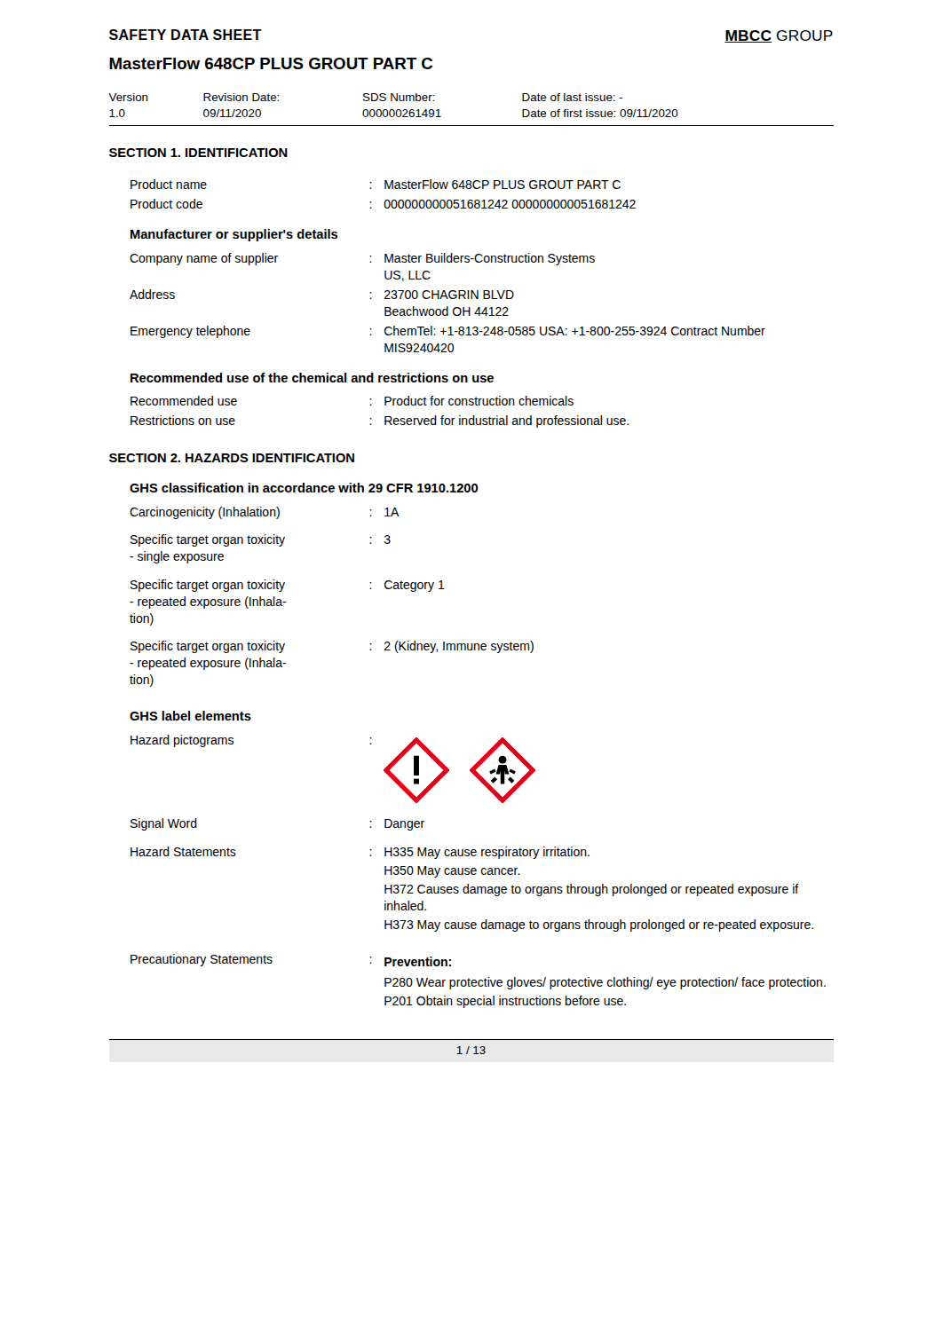SAFETY DATA SHEET
MBCC GROUP
MasterFlow 648CP PLUS GROUT PART C
| Version 1.0 | Revision Date: 09/11/2020 | SDS Number: 000000261491 | Date of last issue: - Date of first issue: 09/11/2020 |
SECTION 1. IDENTIFICATION
| Product name | : | MasterFlow 648CP PLUS GROUT PART C |
| Product code | : | 000000000051681242 000000000051681242 |
Manufacturer or supplier's details
| Company name of supplier | : | Master Builders-Construction Systems US, LLC |
| Address | : | 23700 CHAGRIN BLVD Beachwood OH 44122 |
| Emergency telephone | : | ChemTel: +1-813-248-0585 USA: +1-800-255-3924 Contract Number MIS9240420 |
Recommended use of the chemical and restrictions on use
| Recommended use | : | Product for construction chemicals |
| Restrictions on use | : | Reserved for industrial and professional use. |
SECTION 2. HAZARDS IDENTIFICATION
GHS classification in accordance with 29 CFR 1910.1200
| Carcinogenicity (Inhalation) | : | 1A |
| Specific target organ toxicity - single exposure | : | 3 |
| Specific target organ toxicity - repeated exposure (Inhala- tion) | : | Category 1 |
| Specific target organ toxicity - repeated exposure (Inhala- tion) | : | 2 (Kidney, Immune system) |
GHS label elements
| Hazard pictograms | : | |
| Signal Word | : | Danger |
| Hazard Statements | : | H335 May cause respiratory irritation. H350 May cause cancer. H372 Causes damage to organs through prolonged or repeated exposure if inhaled. H373 May cause damage to organs through prolonged or re-peated exposure. |
| Precautionary Statements | : | Prevention: P280 Wear protective gloves/ protective clothing/ eye protection/ face protection. P201 Obtain special instructions before use. |
1 / 13